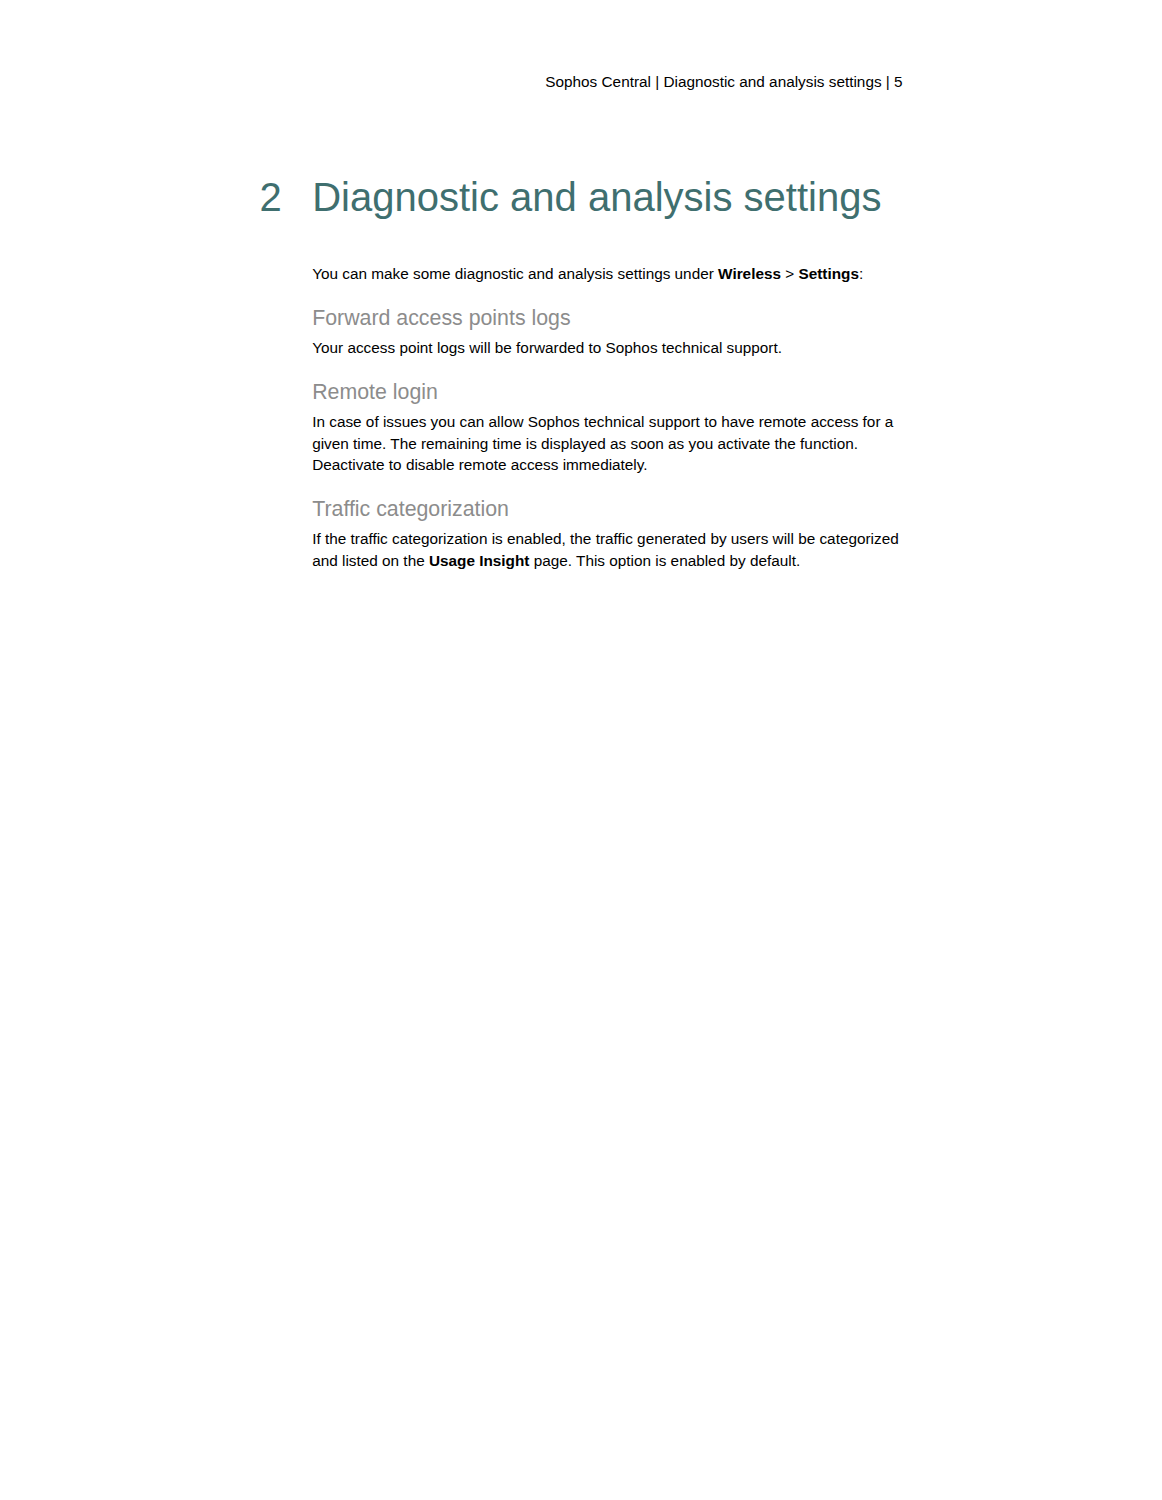Sophos Central | Diagnostic and analysis settings | 5
2 Diagnostic and analysis settings
You can make some diagnostic and analysis settings under Wireless > Settings:
Forward access points logs
Your access point logs will be forwarded to Sophos technical support.
Remote login
In case of issues you can allow Sophos technical support to have remote access for a given time. The remaining time is displayed as soon as you activate the function. Deactivate to disable remote access immediately.
Traffic categorization
If the traffic categorization is enabled, the traffic generated by users will be categorized and listed on the Usage Insight page. This option is enabled by default.